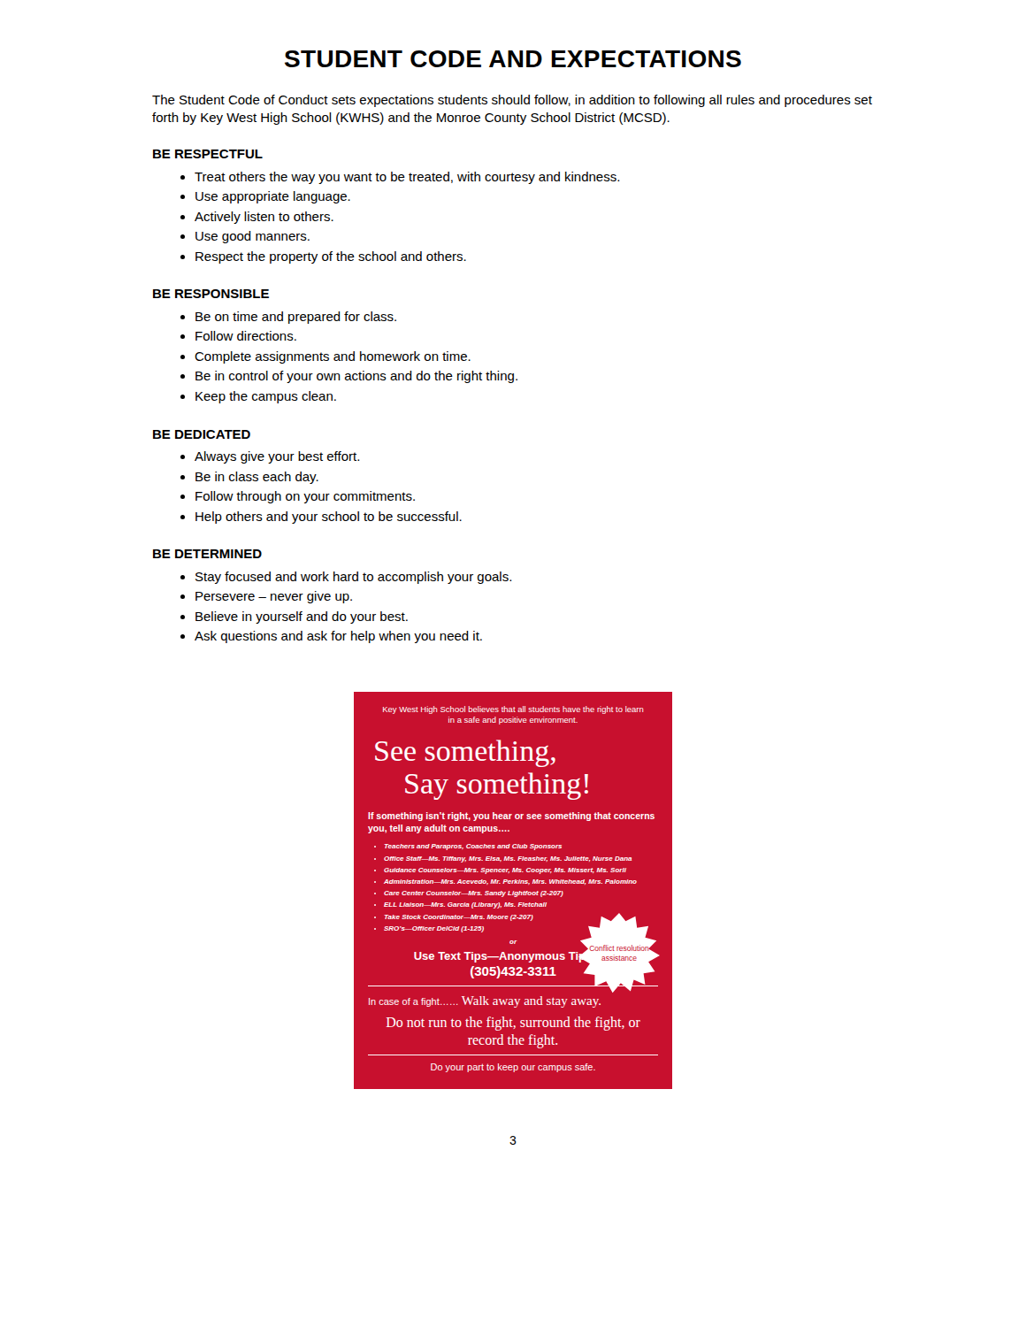STUDENT CODE AND EXPECTATIONS
The Student Code of Conduct sets expectations students should follow, in addition to following all rules and procedures set forth by Key West High School (KWHS) and the Monroe County School District (MCSD).
Be Respectful
Treat others the way you want to be treated, with courtesy and kindness.
Use appropriate language.
Actively listen to others.
Use good manners.
Respect the property of the school and others.
Be Responsible
Be on time and prepared for class.
Follow directions.
Complete assignments and homework on time.
Be in control of your own actions and do the right thing.
Keep the campus clean.
Be Dedicated
Always give your best effort.
Be in class each day.
Follow through on your commitments.
Help others and your school to be successful.
Be Determined
Stay focused and work hard to accomplish your goals.
Persevere – never give up.
Believe in yourself and do your best.
Ask questions and ask for help when you need it.
Key West High School believes that all students have the right to learn
in a safe and positive environment.
See something,
Say something!
If something isn’t right, you hear or see something that concerns
you, tell any adult on campus….
Teachers and Parapros, Coaches and Club Sponsors
Office Staff—Ms. Tiffany, Mrs. Elsa, Ms. Fleasher, Ms. Juliette, Nurse Dana
Guidance Counselors—Mrs. Spencer, Ms. Cooper, Ms. Missert, Ms. Sorli
Administration—Mrs. Acevedo, Mr. Perkins, Mrs. Whitehead, Mrs. Palomino
Care Center Counselor—Mrs. Sandy Lightfoot (2-207)
ELL Liaison—Mrs. Garcia (Library), Ms. Fletchall
Take Stock Coordinator—Mrs. Moore (2-207)
SRO’s—Officer DelCid (1-125)
or
Use Text Tips—Anonymous Tip Line
(305)432-3311
Conflict resolution assistance
In case of a fight…… Walk away and stay away.
Do not run to the fight, surround the fight, or
record the fight.
Do your part to keep our campus safe.
3